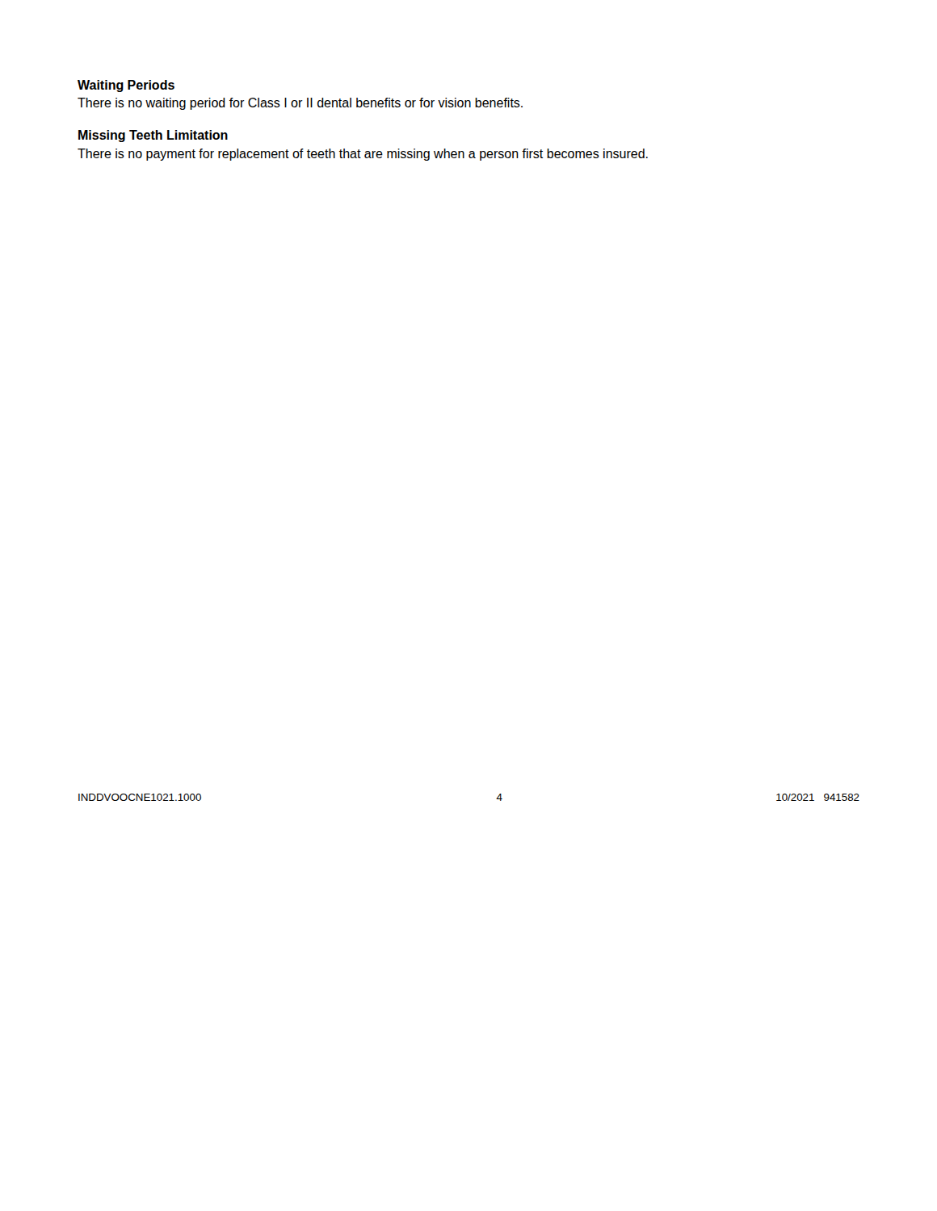Waiting Periods
There is no waiting period for Class I or II dental benefits or for vision benefits.
Missing Teeth Limitation
There is no payment for replacement of teeth that are missing when a person first becomes insured.
INDDVOOCNE1021.1000
4
10/2021 941582